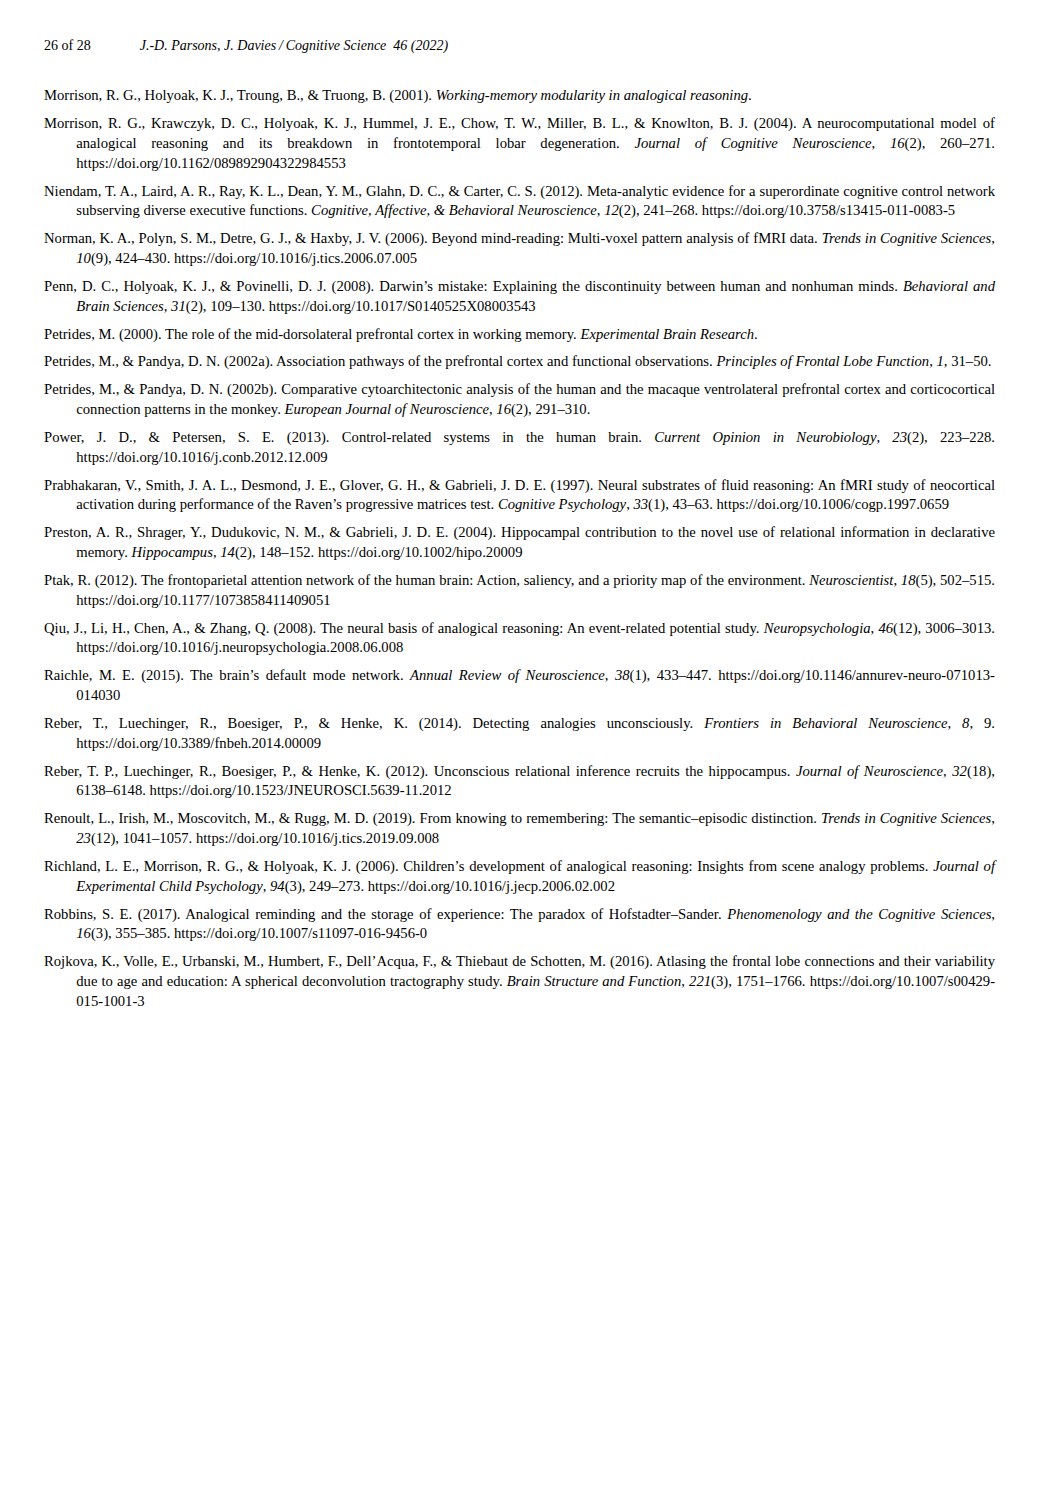26 of 28 J.-D. Parsons, J. Davies / Cognitive Science 46 (2022)
Morrison, R. G., Holyoak, K. J., Troung, B., & Truong, B. (2001). Working-memory modularity in analogical reasoning.
Morrison, R. G., Krawczyk, D. C., Holyoak, K. J., Hummel, J. E., Chow, T. W., Miller, B. L., & Knowlton, B. J. (2004). A neurocomputational model of analogical reasoning and its breakdown in frontotemporal lobar degeneration. Journal of Cognitive Neuroscience, 16(2), 260–271. https://doi.org/10.1162/089892904322984553
Niendam, T. A., Laird, A. R., Ray, K. L., Dean, Y. M., Glahn, D. C., & Carter, C. S. (2012). Meta-analytic evidence for a superordinate cognitive control network subserving diverse executive functions. Cognitive, Affective, & Behavioral Neuroscience, 12(2), 241–268. https://doi.org/10.3758/s13415-011-0083-5
Norman, K. A., Polyn, S. M., Detre, G. J., & Haxby, J. V. (2006). Beyond mind-reading: Multi-voxel pattern analysis of fMRI data. Trends in Cognitive Sciences, 10(9), 424–430. https://doi.org/10.1016/j.tics.2006.07.005
Penn, D. C., Holyoak, K. J., & Povinelli, D. J. (2008). Darwin’s mistake: Explaining the discontinuity between human and nonhuman minds. Behavioral and Brain Sciences, 31(2), 109–130. https://doi.org/10.1017/S0140525X08003543
Petrides, M. (2000). The role of the mid-dorsolateral prefrontal cortex in working memory. Experimental Brain Research.
Petrides, M., & Pandya, D. N. (2002a). Association pathways of the prefrontal cortex and functional observations. Principles of Frontal Lobe Function, 1, 31–50.
Petrides, M., & Pandya, D. N. (2002b). Comparative cytoarchitectonic analysis of the human and the macaque ventrolateral prefrontal cortex and corticocortical connection patterns in the monkey. European Journal of Neuroscience, 16(2), 291–310.
Power, J. D., & Petersen, S. E. (2013). Control-related systems in the human brain. Current Opinion in Neurobiology, 23(2), 223–228. https://doi.org/10.1016/j.conb.2012.12.009
Prabhakaran, V., Smith, J. A. L., Desmond, J. E., Glover, G. H., & Gabrieli, J. D. E. (1997). Neural substrates of fluid reasoning: An fMRI study of neocortical activation during performance of the Raven’s progressive matrices test. Cognitive Psychology, 33(1), 43–63. https://doi.org/10.1006/cogp.1997.0659
Preston, A. R., Shrager, Y., Dudukovic, N. M., & Gabrieli, J. D. E. (2004). Hippocampal contribution to the novel use of relational information in declarative memory. Hippocampus, 14(2), 148–152. https://doi.org/10.1002/hipo.20009
Ptak, R. (2012). The frontoparietal attention network of the human brain: Action, saliency, and a priority map of the environment. Neuroscientist, 18(5), 502–515. https://doi.org/10.1177/1073858411409051
Qiu, J., Li, H., Chen, A., & Zhang, Q. (2008). The neural basis of analogical reasoning: An event-related potential study. Neuropsychologia, 46(12), 3006–3013. https://doi.org/10.1016/j.neuropsychologia.2008.06.008
Raichle, M. E. (2015). The brain’s default mode network. Annual Review of Neuroscience, 38(1), 433–447. https://doi.org/10.1146/annurev-neuro-071013-014030
Reber, T., Luechinger, R., Boesiger, P., & Henke, K. (2014). Detecting analogies unconsciously. Frontiers in Behavioral Neuroscience, 8, 9. https://doi.org/10.3389/fnbeh.2014.00009
Reber, T. P., Luechinger, R., Boesiger, P., & Henke, K. (2012). Unconscious relational inference recruits the hippocampus. Journal of Neuroscience, 32(18), 6138–6148. https://doi.org/10.1523/JNEUROSCI.5639-11.2012
Renoult, L., Irish, M., Moscovitch, M., & Rugg, M. D. (2019). From knowing to remembering: The semantic–episodic distinction. Trends in Cognitive Sciences, 23(12), 1041–1057. https://doi.org/10.1016/j.tics.2019.09.008
Richland, L. E., Morrison, R. G., & Holyoak, K. J. (2006). Children’s development of analogical reasoning: Insights from scene analogy problems. Journal of Experimental Child Psychology, 94(3), 249–273. https://doi.org/10.1016/j.jecp.2006.02.002
Robbins, S. E. (2017). Analogical reminding and the storage of experience: The paradox of Hofstadter–Sander. Phenomenology and the Cognitive Sciences, 16(3), 355–385. https://doi.org/10.1007/s11097-016-9456-0
Rojkova, K., Volle, E., Urbanski, M., Humbert, F., Dell’Acqua, F., & Thiebaut de Schotten, M. (2016). Atlasing the frontal lobe connections and their variability due to age and education: A spherical deconvolution tractography study. Brain Structure and Function, 221(3), 1751–1766. https://doi.org/10.1007/s00429-015-1001-3